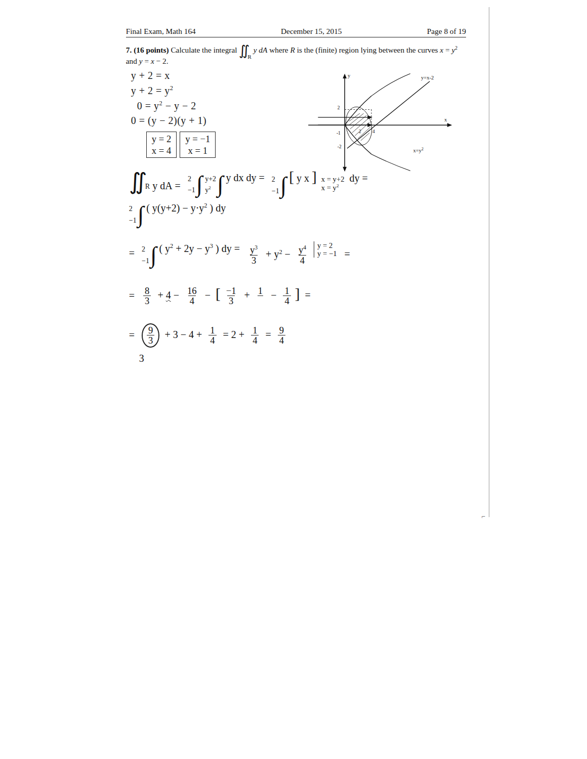Final Exam, Math 164
December 15, 2015
Page 8 of 19
7. (16 points) Calculate the integral ∬ R y dA where R is the (finite) region lying between the curves x = y2 and y = x − 2.
y x 2 -1 -2 2 4 x=y2 y=x-2
y + 2 = x
y + 2 = y2
0 = y2 − y − 2
0 = (y − 2)(y + 1)
y = 2
x = 4
y = −1
x = 1
∬ R y dA = 2−1 ∫ y+2 y2 ∫ y dx dy = 2−1 ∫ [ y x ] x = y+2 x = y2 dy = 2−1 ∫ ( y(y+2) − y·y2 ) dy
= 2−1 ∫ ( y2 + 2y − y3 ) dy = y33 + y2 − y44 y = 2 y = −1 =
= 83 + 4 − 164 − [ −13 + 1 − 14 ] =
= 93 + 3 − 4 + 14 = 2 + 14 = 94
3
⌐